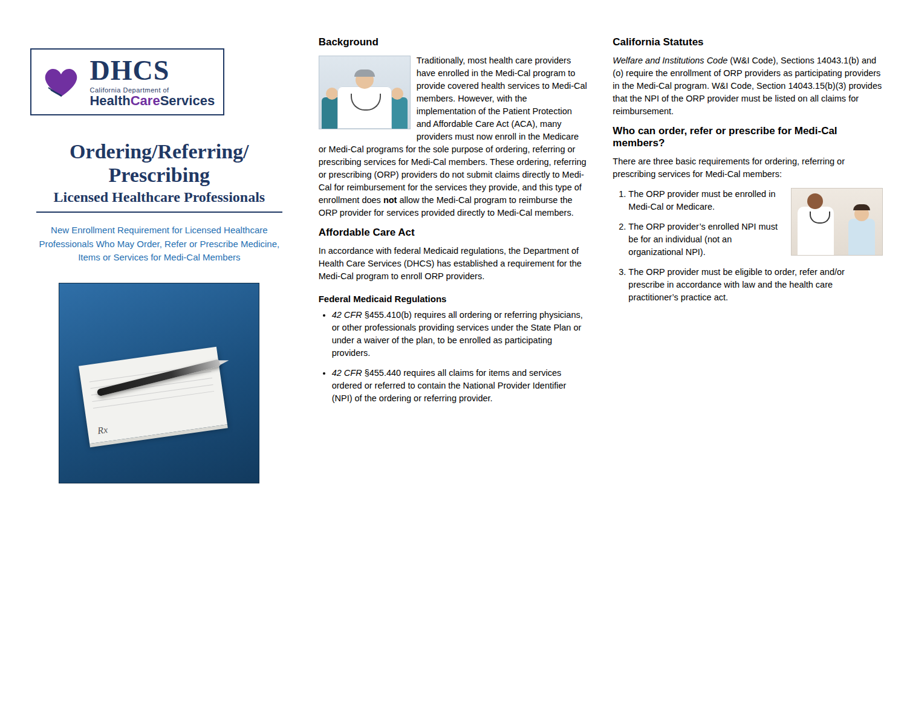DHCS
California Department of
HealthCare Services
Ordering/Referring/
Prescribing
Licensed Healthcare Professionals
New Enrollment Requirement for Licensed Healthcare Professionals Who May Order, Refer or Prescribe Medicine, Items or Services for Medi-Cal Members
Rx
Background
Traditionally, most health care providers have enrolled in the Medi-Cal program to provide covered health services to Medi-Cal members. However, with the implementation of the Patient Protection and Affordable Care Act (ACA), many providers must now enroll in the Medicare or Medi-Cal programs for the sole purpose of ordering, referring or prescribing services for Medi-Cal members. These ordering, referring or prescribing (ORP) providers do not submit claims directly to Medi-Cal for reimbursement for the services they provide, and this type of enrollment does not allow the Medi-Cal program to reimburse the ORP provider for services provided directly to Medi-Cal members.
Affordable Care Act
In accordance with federal Medicaid regulations, the Department of Health Care Services (DHCS) has established a requirement for the Medi-Cal program to enroll ORP providers.
Federal Medicaid Regulations
42 CFR §455.410(b) requires all ordering or referring physicians, or other professionals providing services under the State Plan or under a waiver of the plan, to be enrolled as participating providers.
42 CFR §455.440 requires all claims for items and services ordered or referred to contain the National Provider Identifier (NPI) of the ordering or referring provider.
California Statutes
Welfare and Institutions Code (W&I Code), Sections 14043.1(b) and (o) require the enrollment of ORP providers as participating providers in the Medi-Cal program. W&I Code, Section 14043.15(b)(3) provides that the NPI of the ORP provider must be listed on all claims for reimbursement.
Who can order, refer or prescribe for Medi-Cal members?
There are three basic requirements for ordering, referring or prescribing services for Medi-Cal members:
The ORP provider must be enrolled in Medi-Cal or Medicare.
The ORP provider’s enrolled NPI must be for an individual (not an organizational NPI).
The ORP provider must be eligible to order, refer and/or prescribe in accordance with law and the health care practitioner’s practice act.